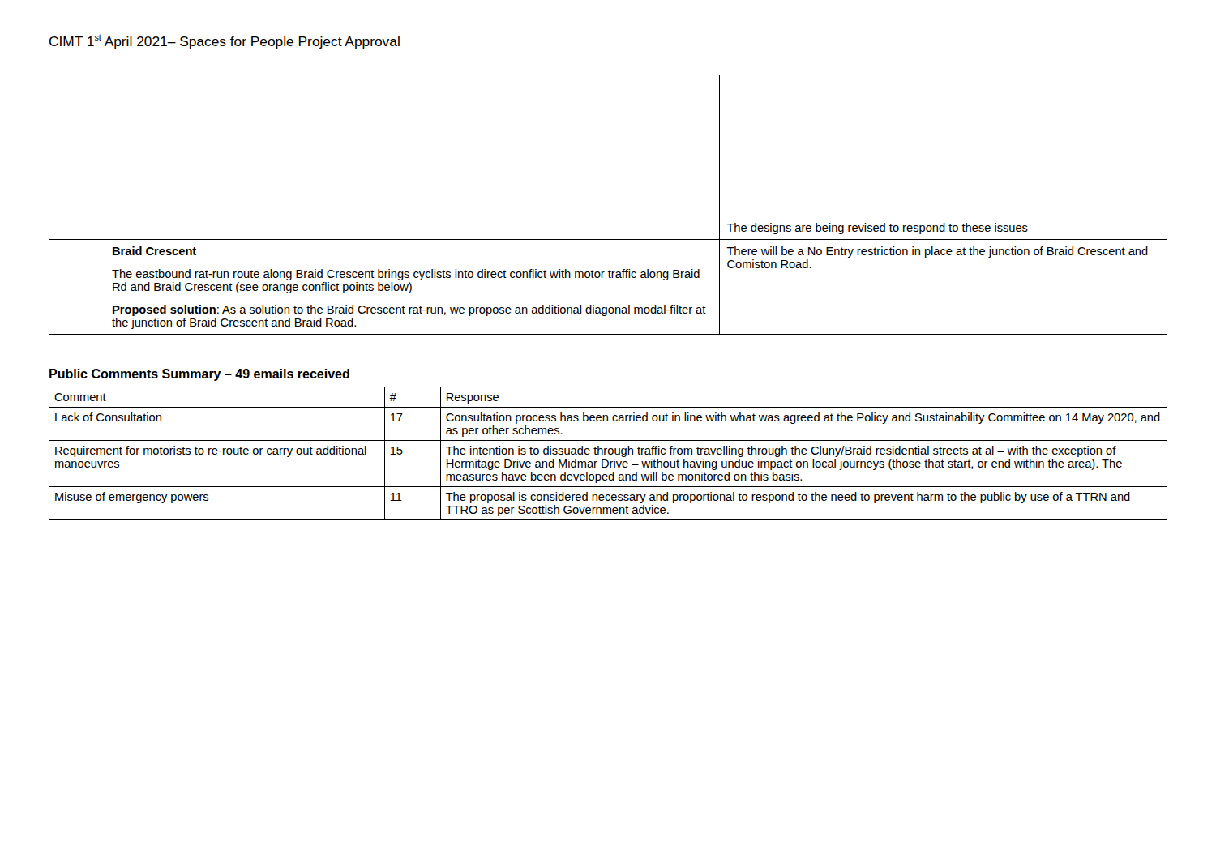CIMT 1st April 2021– Spaces for People Project Approval
| | | The designs are being revised to respond to these issues |
| | Braid Crescent The eastbound rat-run route along Braid Crescent brings cyclists into direct conflict with motor traffic along Braid Rd and Braid Crescent (see orange conflict points below) Proposed solution : As a solution to the Braid Crescent rat-run, we propose an additional diagonal modal-filter at the junction of Braid Crescent and Braid Road. | There will be a No Entry restriction in place at the junction of Braid Crescent and Comiston Road. |
Public Comments Summary – 49 emails received
| Comment | # | Response |
| Lack of Consultation | 17 | Consultation process has been carried out in line with what was agreed at the Policy and Sustainability Committee on 14 May 2020, and as per other schemes. |
| Requirement for motorists to re-route or carry out additional manoeuvres | 15 | The intention is to dissuade through traffic from travelling through the Cluny/Braid residential streets at al – with the exception of Hermitage Drive and Midmar Drive – without having undue impact on local journeys (those that start, or end within the area). The measures have been developed and will be monitored on this basis. |
| Misuse of emergency powers | 11 | The proposal is considered necessary and proportional to respond to the need to prevent harm to the public by use of a TTRN and TTRO as per Scottish Government advice. |